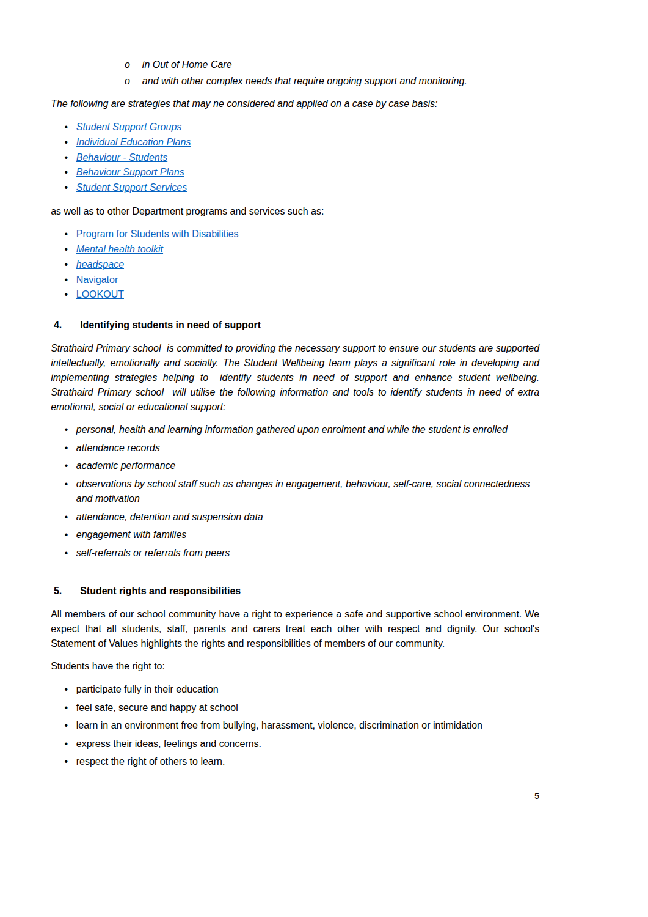oin Out of Home Care
oand with other complex needs that require ongoing support and monitoring.
The following are strategies that may ne considered and applied on a case by case basis:
Student Support Groups
Individual Education Plans
Behaviour - Students
Behaviour Support Plans
Student Support Services
as well as to other Department programs and services such as:
Program for Students with Disabilities
Mental health toolkit
headspace
Navigator
LOOKOUT
4. Identifying students in need of support
Strathaird Primary school is committed to providing the necessary support to ensure our students are supported intellectually, emotionally and socially. The Student Wellbeing team plays a significant role in developing and implementing strategies helping to identify students in need of support and enhance student wellbeing. Strathaird Primary school will utilise the following information and tools to identify students in need of extra emotional, social or educational support:
personal, health and learning information gathered upon enrolment and while the student is enrolled
attendance records
academic performance
observations by school staff such as changes in engagement, behaviour, self-care, social connectedness and motivation
attendance, detention and suspension data
engagement with families
self-referrals or referrals from peers
5. Student rights and responsibilities
All members of our school community have a right to experience a safe and supportive school environment. We expect that all students, staff, parents and carers treat each other with respect and dignity. Our school's Statement of Values highlights the rights and responsibilities of members of our community.
Students have the right to:
participate fully in their education
feel safe, secure and happy at school
learn in an environment free from bullying, harassment, violence, discrimination or intimidation
express their ideas, feelings and concerns.
respect the right of others to learn.
5